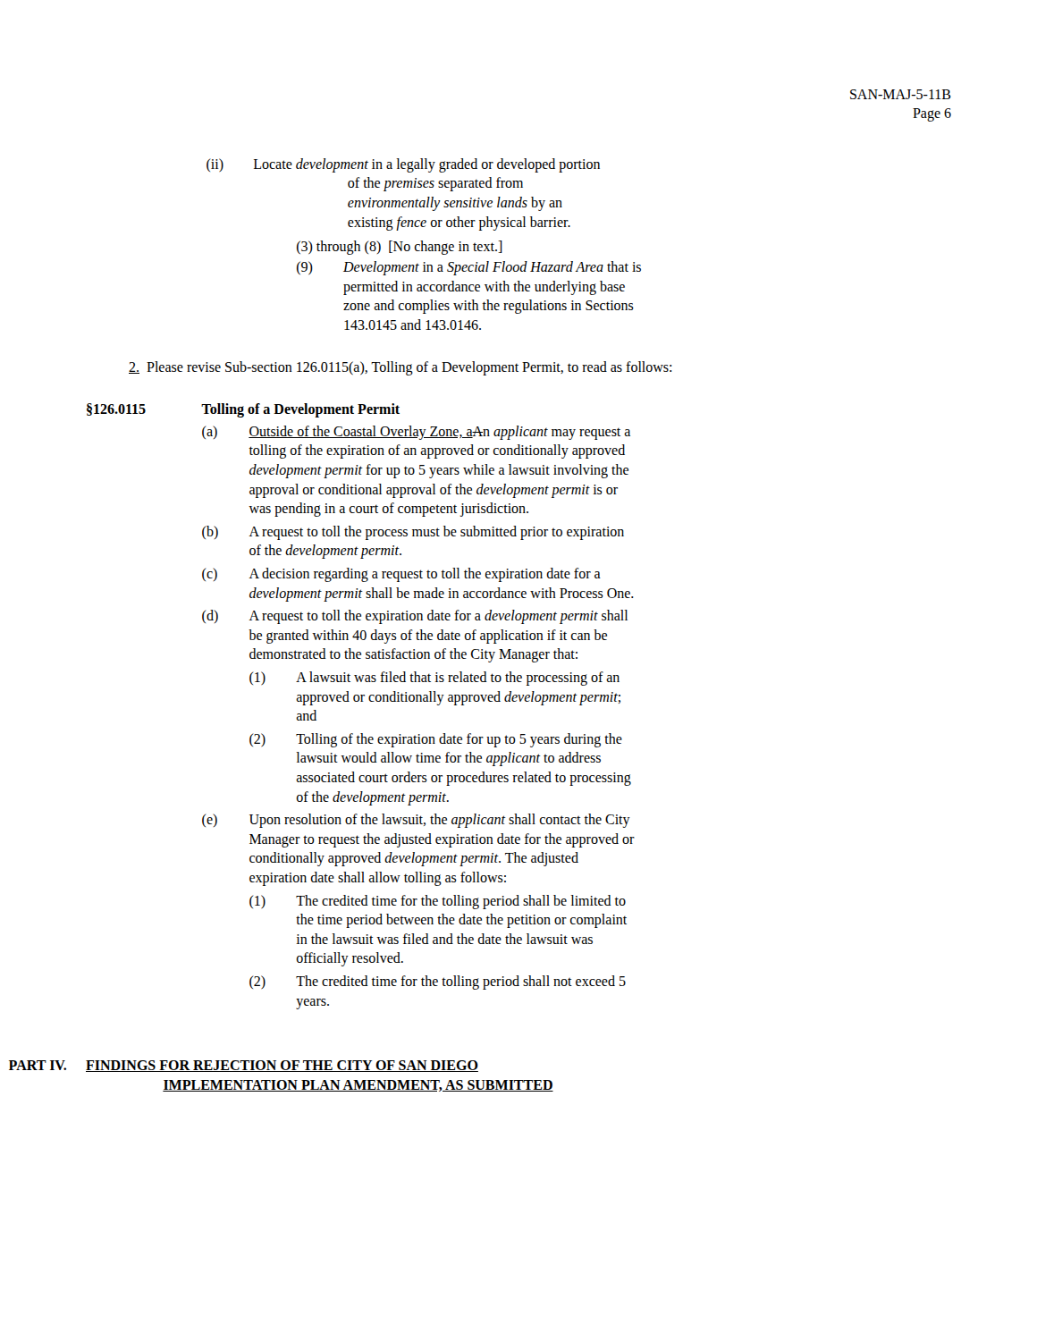SAN-MAJ-5-11B
Page 6
(ii) Locate development in a legally graded or developed portion of the premises separated from environmentally sensitive lands by an existing fence or other physical barrier.
(3) through (8) [No change in text.]
(9) Development in a Special Flood Hazard Area that is permitted in accordance with the underlying base zone and complies with the regulations in Sections 143.0145 and 143.0146.
2. Please revise Sub-section 126.0115(a), Tolling of a Development Permit, to read as follows:
§126.0115 Tolling of a Development Permit
(a) Outside of the Coastal Overlay Zone, a An applicant may request a tolling of the expiration of an approved or conditionally approved development permit for up to 5 years while a lawsuit involving the approval or conditional approval of the development permit is or was pending in a court of competent jurisdiction.
(b) A request to toll the process must be submitted prior to expiration of the development permit.
(c) A decision regarding a request to toll the expiration date for a development permit shall be made in accordance with Process One.
(d) A request to toll the expiration date for a development permit shall be granted within 40 days of the date of application if it can be demonstrated to the satisfaction of the City Manager that:
(1) A lawsuit was filed that is related to the processing of an approved or conditionally approved development permit; and
(2) Tolling of the expiration date for up to 5 years during the lawsuit would allow time for the applicant to address associated court orders or procedures related to processing of the development permit.
(e) Upon resolution of the lawsuit, the applicant shall contact the City Manager to request the adjusted expiration date for the approved or conditionally approved development permit. The adjusted expiration date shall allow tolling as follows:
(1) The credited time for the tolling period shall be limited to the time period between the date the petition or complaint in the lawsuit was filed and the date the lawsuit was officially resolved.
(2) The credited time for the tolling period shall not exceed 5 years.
PART IV. FINDINGS FOR REJECTION OF THE CITY OF SAN DIEGO IMPLEMENTATION PLAN AMENDMENT, AS SUBMITTED